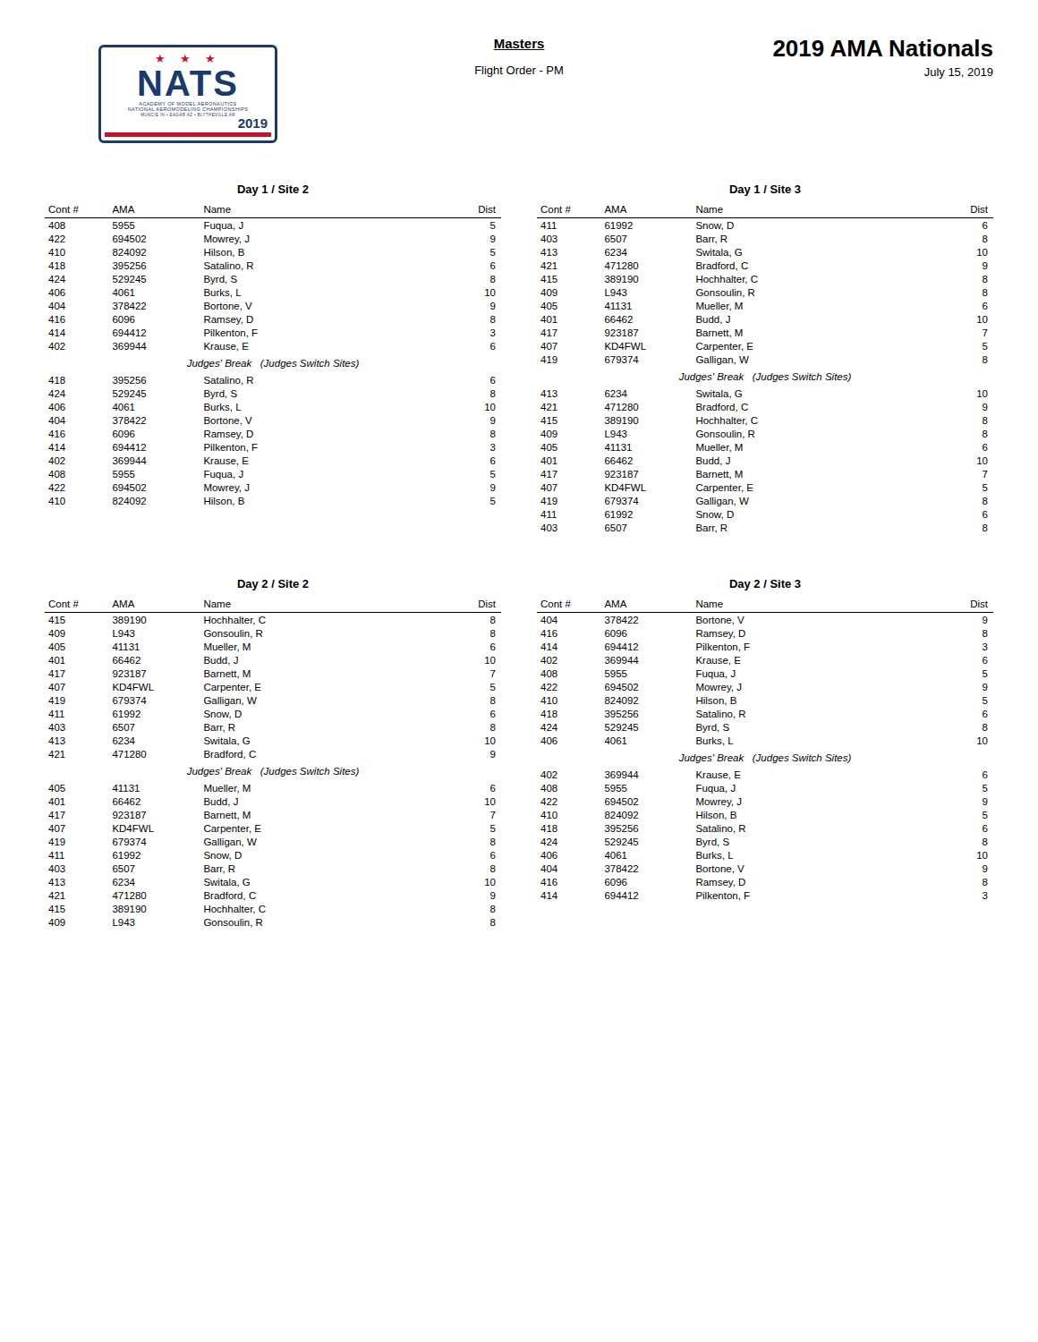★ ★ ★
NATS
Academy of Model Aeronautics
National Aeromodeling Championships
Muncie IN • Eagar AZ • Blytheville AR
2019
2019 AMA Nationals
July 15, 2019
Masters
Flight Order - PM
Day 1 / Site 2
| Cont # | AMA | Name | Dist |
| --- | --- | --- | --- |
| 408 | 5955 | Fuqua, J | 5 |
| 422 | 694502 | Mowrey, J | 9 |
| 410 | 824092 | Hilson, B | 5 |
| 418 | 395256 | Satalino, R | 6 |
| 424 | 529245 | Byrd, S | 8 |
| 406 | 4061 | Burks, L | 10 |
| 404 | 378422 | Bortone, V | 9 |
| 416 | 6096 | Ramsey, D | 8 |
| 414 | 694412 | Pilkenton, F | 3 |
| 402 | 369944 | Krause, E | 6 |
| Judges' Break (Judges Switch Sites) |
| 418 | 395256 | Satalino, R | 6 |
| 424 | 529245 | Byrd, S | 8 |
| 406 | 4061 | Burks, L | 10 |
| 404 | 378422 | Bortone, V | 9 |
| 416 | 6096 | Ramsey, D | 8 |
| 414 | 694412 | Pilkenton, F | 3 |
| 402 | 369944 | Krause, E | 6 |
| 408 | 5955 | Fuqua, J | 5 |
| 422 | 694502 | Mowrey, J | 9 |
| 410 | 824092 | Hilson, B | 5 |
Day 1 / Site 3
| Cont # | AMA | Name | Dist |
| --- | --- | --- | --- |
| 411 | 61992 | Snow, D | 6 |
| 403 | 6507 | Barr, R | 8 |
| 413 | 6234 | Switala, G | 10 |
| 421 | 471280 | Bradford, C | 9 |
| 415 | 389190 | Hochhalter, C | 8 |
| 409 | L943 | Gonsoulin, R | 8 |
| 405 | 41131 | Mueller, M | 6 |
| 401 | 66462 | Budd, J | 10 |
| 417 | 923187 | Barnett, M | 7 |
| 407 | KD4FWL | Carpenter, E | 5 |
| 419 | 679374 | Galligan, W | 8 |
| Judges' Break (Judges Switch Sites) |
| 413 | 6234 | Switala, G | 10 |
| 421 | 471280 | Bradford, C | 9 |
| 415 | 389190 | Hochhalter, C | 8 |
| 409 | L943 | Gonsoulin, R | 8 |
| 405 | 41131 | Mueller, M | 6 |
| 401 | 66462 | Budd, J | 10 |
| 417 | 923187 | Barnett, M | 7 |
| 407 | KD4FWL | Carpenter, E | 5 |
| 419 | 679374 | Galligan, W | 8 |
| 411 | 61992 | Snow, D | 6 |
| 403 | 6507 | Barr, R | 8 |
Day 2 / Site 2
| Cont # | AMA | Name | Dist |
| --- | --- | --- | --- |
| 415 | 389190 | Hochhalter, C | 8 |
| 409 | L943 | Gonsoulin, R | 8 |
| 405 | 41131 | Mueller, M | 6 |
| 401 | 66462 | Budd, J | 10 |
| 417 | 923187 | Barnett, M | 7 |
| 407 | KD4FWL | Carpenter, E | 5 |
| 419 | 679374 | Galligan, W | 8 |
| 411 | 61992 | Snow, D | 6 |
| 403 | 6507 | Barr, R | 8 |
| 413 | 6234 | Switala, G | 10 |
| 421 | 471280 | Bradford, C | 9 |
| Judges' Break (Judges Switch Sites) |
| 405 | 41131 | Mueller, M | 6 |
| 401 | 66462 | Budd, J | 10 |
| 417 | 923187 | Barnett, M | 7 |
| 407 | KD4FWL | Carpenter, E | 5 |
| 419 | 679374 | Galligan, W | 8 |
| 411 | 61992 | Snow, D | 6 |
| 403 | 6507 | Barr, R | 8 |
| 413 | 6234 | Switala, G | 10 |
| 421 | 471280 | Bradford, C | 9 |
| 415 | 389190 | Hochhalter, C | 8 |
| 409 | L943 | Gonsoulin, R | 8 |
Day 2 / Site 3
| Cont # | AMA | Name | Dist |
| --- | --- | --- | --- |
| 404 | 378422 | Bortone, V | 9 |
| 416 | 6096 | Ramsey, D | 8 |
| 414 | 694412 | Pilkenton, F | 3 |
| 402 | 369944 | Krause, E | 6 |
| 408 | 5955 | Fuqua, J | 5 |
| 422 | 694502 | Mowrey, J | 9 |
| 410 | 824092 | Hilson, B | 5 |
| 418 | 395256 | Satalino, R | 6 |
| 424 | 529245 | Byrd, S | 8 |
| 406 | 4061 | Burks, L | 10 |
| Judges' Break (Judges Switch Sites) |
| 402 | 369944 | Krause, E | 6 |
| 408 | 5955 | Fuqua, J | 5 |
| 422 | 694502 | Mowrey, J | 9 |
| 410 | 824092 | Hilson, B | 5 |
| 418 | 395256 | Satalino, R | 6 |
| 424 | 529245 | Byrd, S | 8 |
| 406 | 4061 | Burks, L | 10 |
| 404 | 378422 | Bortone, V | 9 |
| 416 | 6096 | Ramsey, D | 8 |
| 414 | 694412 | Pilkenton, F | 3 |